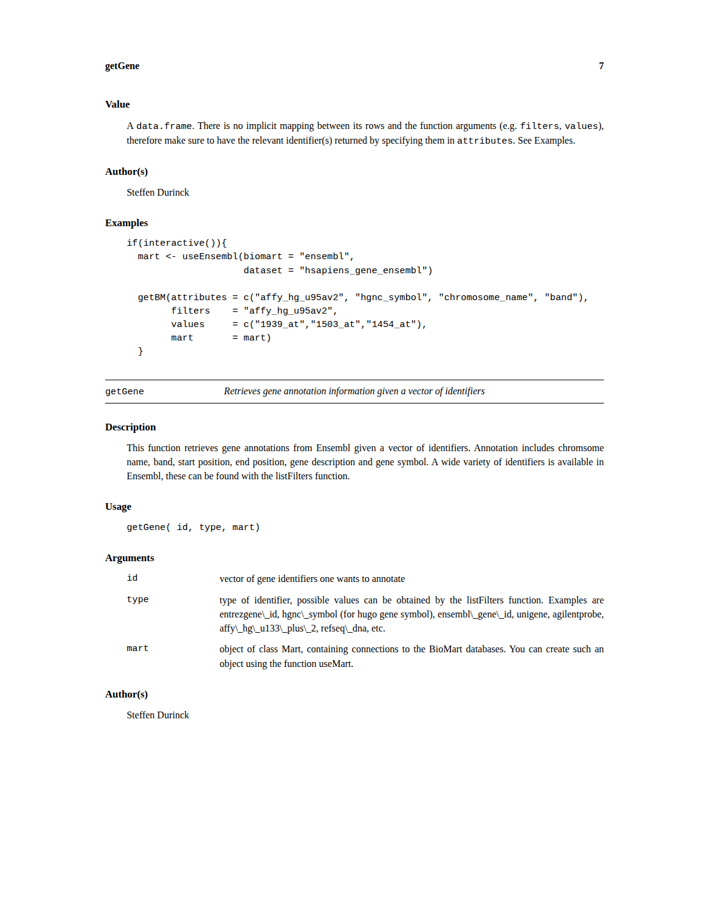getGene 7
Value
A data.frame. There is no implicit mapping between its rows and the function arguments (e.g. filters, values), therefore make sure to have the relevant identifier(s) returned by specifying them in attributes. See Examples.
Author(s)
Steffen Durinck
Examples
if(interactive()){
  mart <- useEnsembl(biomart = "ensembl",
                     dataset = "hsapiens_gene_ensembl")

  getBM(attributes = c("affy_hg_u95av2", "hgnc_symbol", "chromosome_name", "band"),
        filters    = "affy_hg_u95av2",
        values     = c("1939_at","1503_at","1454_at"),
        mart       = mart)
  }
getGene Retrieves gene annotation information given a vector of identifiers
Description
This function retrieves gene annotations from Ensembl given a vector of identifiers. Annotation includes chromsome name, band, start position, end position, gene description and gene symbol. A wide variety of identifiers is available in Ensembl, these can be found with the listFilters function.
Usage
getGene( id, type, mart)
Arguments
id
vector of gene identifiers one wants to annotate
type
type of identifier, possible values can be obtained by the listFilters function. Examples are entrezgene\_id, hgnc\_symbol (for hugo gene symbol), ensembl\_gene\_id, unigene, agilentprobe, affy\_hg\_u133\_plus\_2, refseq\_dna, etc.
mart
object of class Mart, containing connections to the BioMart databases. You can create such an object using the function useMart.
Author(s)
Steffen Durinck